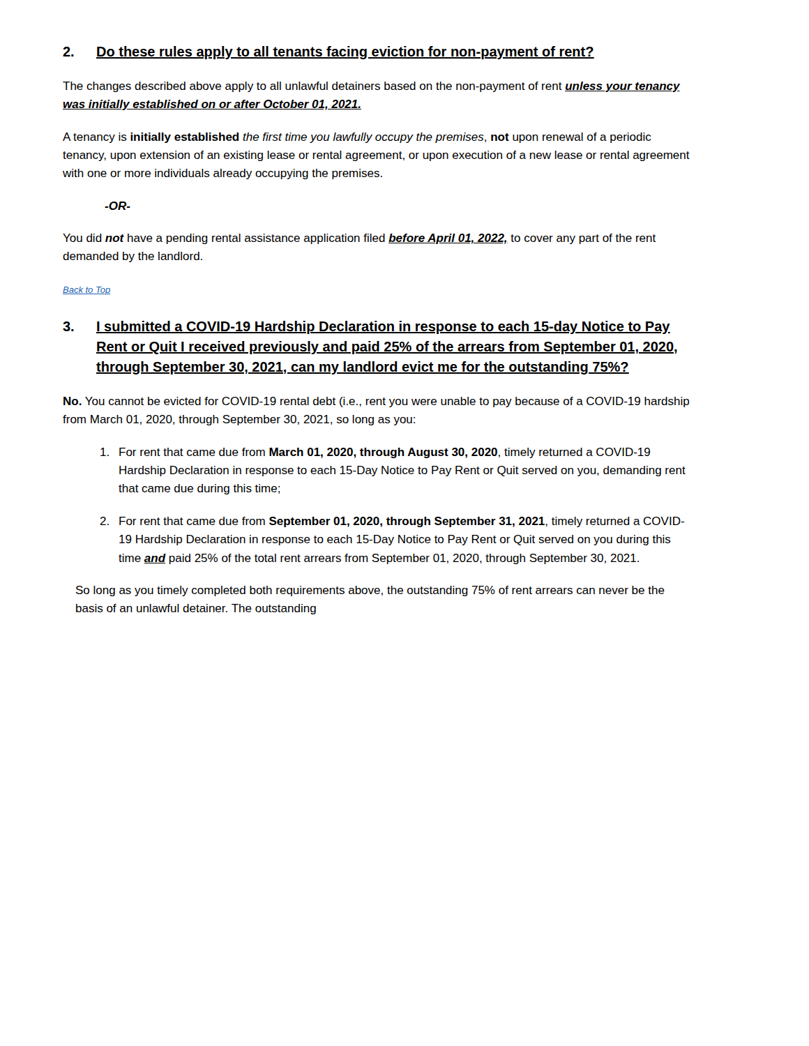2. Do these rules apply to all tenants facing eviction for non-payment of rent?
The changes described above apply to all unlawful detainers based on the non-payment of rent unless your tenancy was initially established on or after October 01, 2021.
A tenancy is initially established the first time you lawfully occupy the premises, not upon renewal of a periodic tenancy, upon extension of an existing lease or rental agreement, or upon execution of a new lease or rental agreement with one or more individuals already occupying the premises.
-OR-
You did not have a pending rental assistance application filed before April 01, 2022, to cover any part of the rent demanded by the landlord.
Back to Top
3. I submitted a COVID-19 Hardship Declaration in response to each 15-day Notice to Pay Rent or Quit I received previously and paid 25% of the arrears from September 01, 2020, through September 30, 2021, can my landlord evict me for the outstanding 75%?
No. You cannot be evicted for COVID-19 rental debt (i.e., rent you were unable to pay because of a COVID-19 hardship from March 01, 2020, through September 30, 2021, so long as you:
For rent that came due from March 01, 2020, through August 30, 2020, timely returned a COVID-19 Hardship Declaration in response to each 15-Day Notice to Pay Rent or Quit served on you, demanding rent that came due during this time;
For rent that came due from September 01, 2020, through September 31, 2021, timely returned a COVID-19 Hardship Declaration in response to each 15-Day Notice to Pay Rent or Quit served on you during this time and paid 25% of the total rent arrears from September 01, 2020, through September 30, 2021.
So long as you timely completed both requirements above, the outstanding 75% of rent arrears can never be the basis of an unlawful detainer. The outstanding